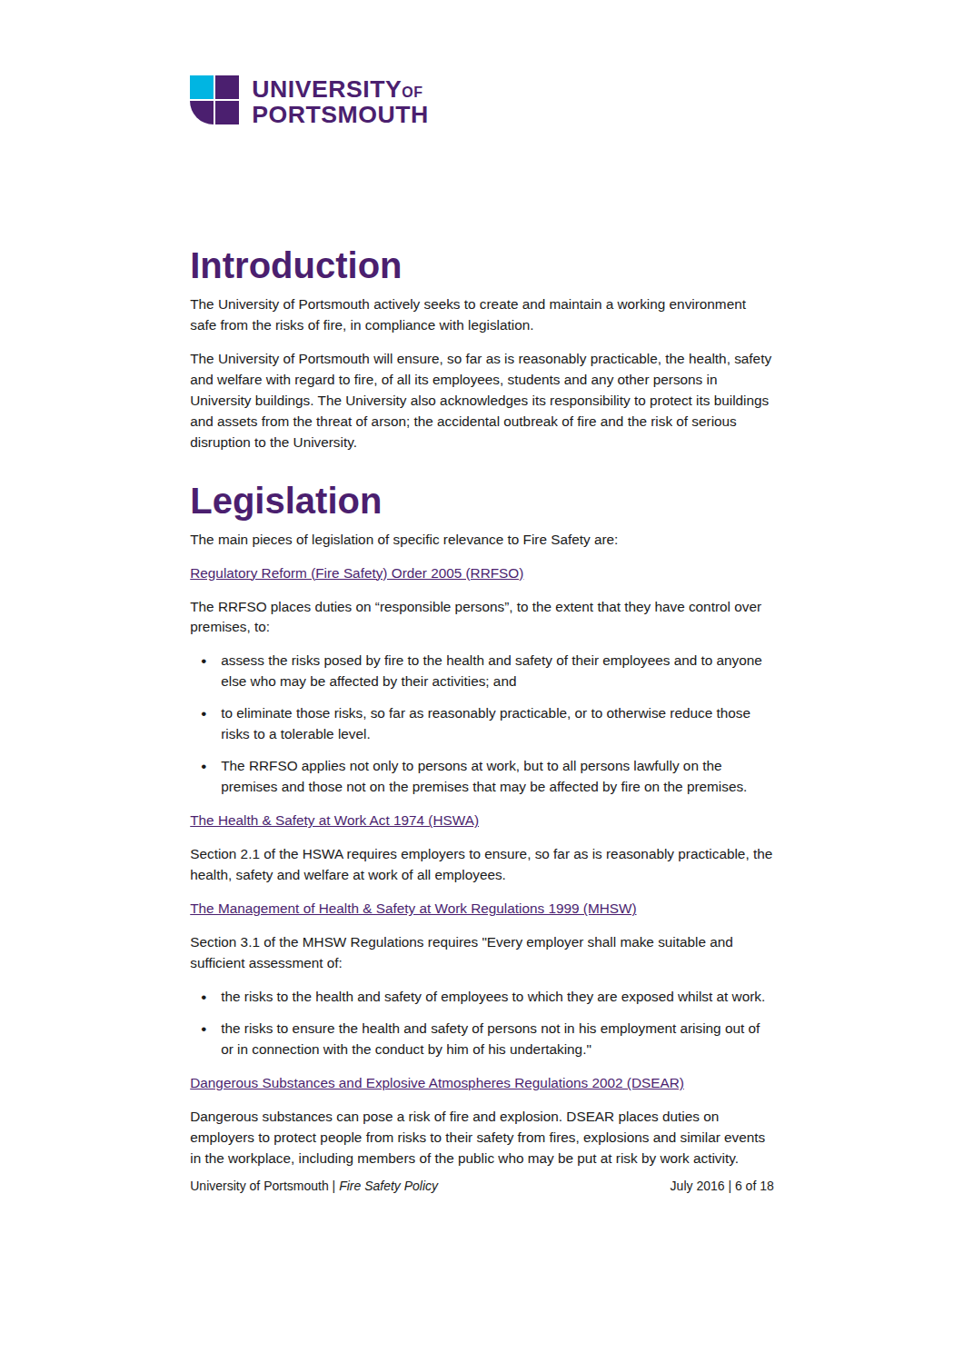Universityof
Portsmouth
Introduction
The University of Portsmouth actively seeks to create and maintain a working environment safe from the risks of fire, in compliance with legislation.
The University of Portsmouth will ensure, so far as is reasonably practicable, the health, safety and welfare with regard to fire, of all its employees, students and any other persons in University buildings. The University also acknowledges its responsibility to protect its buildings and assets from the threat of arson; the accidental outbreak of fire and the risk of serious disruption to the University.
Legislation
The main pieces of legislation of specific relevance to Fire Safety are:
Regulatory Reform (Fire Safety) Order 2005 (RRFSO)
The RRFSO places duties on “responsible persons”, to the extent that they have control over premises, to:
assess the risks posed by fire to the health and safety of their employees and to anyone else who may be affected by their activities; and
to eliminate those risks, so far as reasonably practicable, or to otherwise reduce those risks to a tolerable level.
The RRFSO applies not only to persons at work, but to all persons lawfully on the premises and those not on the premises that may be affected by fire on the premises.
The Health & Safety at Work Act 1974 (HSWA)
Section 2.1 of the HSWA requires employers to ensure, so far as is reasonably practicable, the health, safety and welfare at work of all employees.
The Management of Health & Safety at Work Regulations 1999 (MHSW)
Section 3.1 of the MHSW Regulations requires "Every employer shall make suitable and sufficient assessment of:
the risks to the health and safety of employees to which they are exposed whilst at work.
the risks to ensure the health and safety of persons not in his employment arising out of or in connection with the conduct by him of his undertaking."
Dangerous Substances and Explosive Atmospheres Regulations 2002 (DSEAR)
Dangerous substances can pose a risk of fire and explosion. DSEAR places duties on employers to protect people from risks to their safety from fires, explosions and similar events in the workplace, including members of the public who may be put at risk by work activity.
University of Portsmouth | Fire Safety Policy July 2016 | 6 of 18